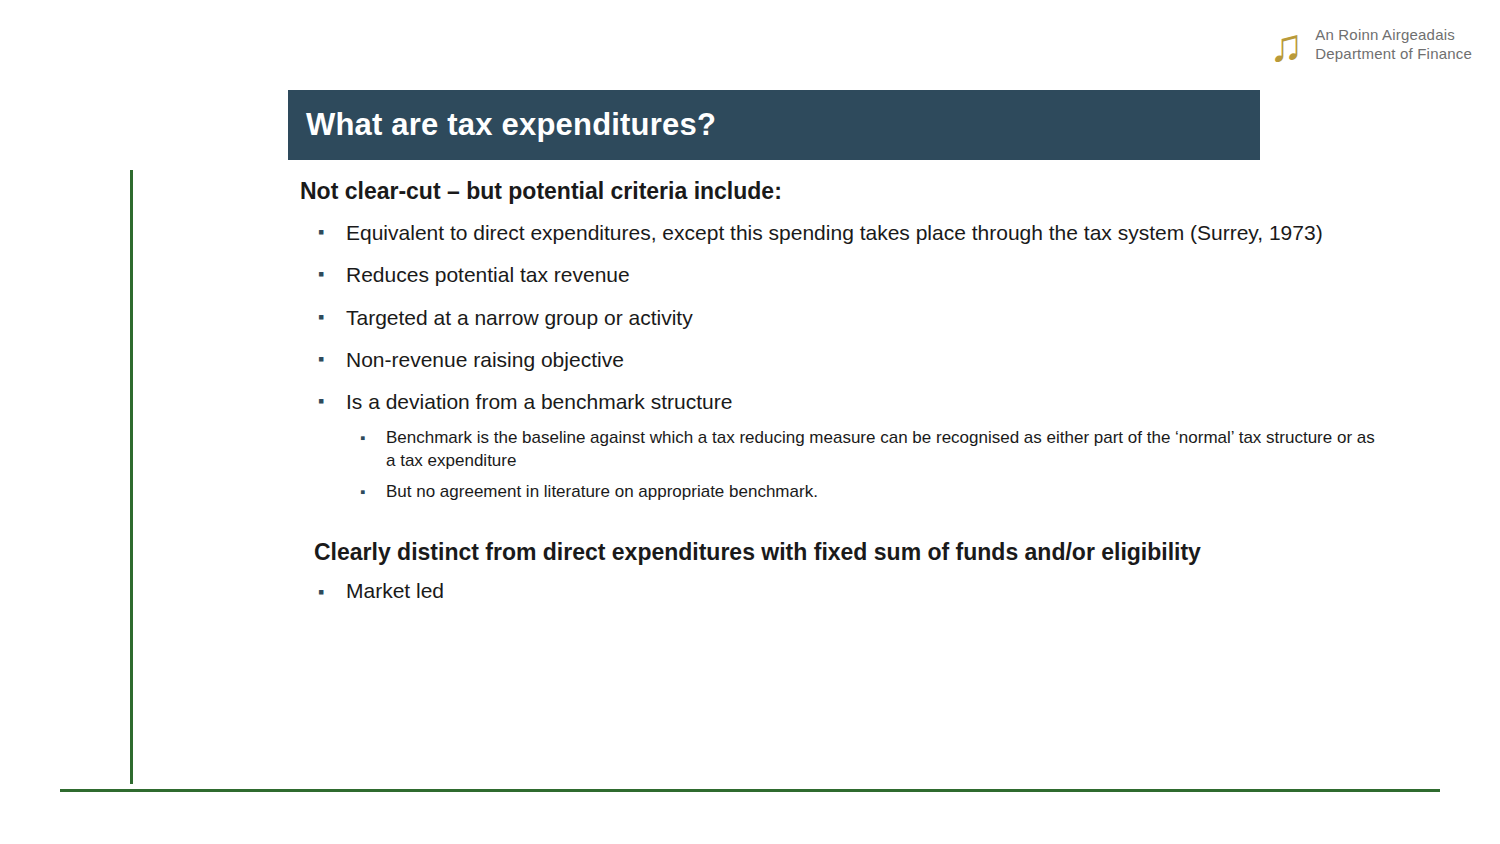♫
An Roinn Airgeadais Department of Finance
What are tax expenditures?
Not clear-cut – but potential criteria include:
Equivalent to direct expenditures, except this spending takes place through the tax system (Surrey, 1973)
Reduces potential tax revenue
Targeted at a narrow group or activity
Non-revenue raising objective
Is a deviation from a benchmark structure
Benchmark is the baseline against which a tax reducing measure can be recognised as either part of the ‘normal’ tax structure or as a tax expenditure
But no agreement in literature on appropriate benchmark.
Clearly distinct from direct expenditures with fixed sum of funds and/or eligibility
Market led